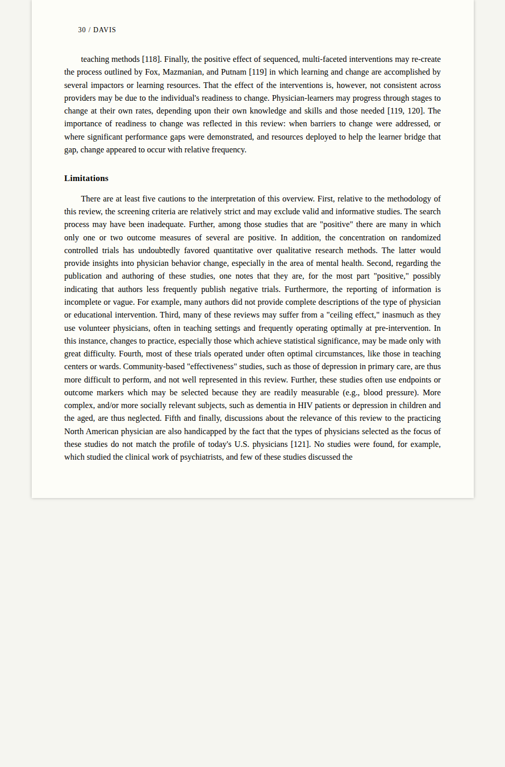30 / DAVIS
teaching methods [118]. Finally, the positive effect of sequenced, multi-faceted interventions may re-create the process outlined by Fox, Mazmanian, and Putnam [119] in which learning and change are accomplished by several impactors or learning resources. That the effect of the interventions is, however, not consistent across providers may be due to the individual's readiness to change. Physician-learners may progress through stages to change at their own rates, depending upon their own knowledge and skills and those needed [119, 120]. The importance of readiness to change was reflected in this review: when barriers to change were addressed, or where significant performance gaps were demonstrated, and resources deployed to help the learner bridge that gap, change appeared to occur with relative frequency.
Limitations
There are at least five cautions to the interpretation of this overview. First, relative to the methodology of this review, the screening criteria are relatively strict and may exclude valid and informative studies. The search process may have been inadequate. Further, among those studies that are "positive" there are many in which only one or two outcome measures of several are positive. In addition, the concentration on randomized controlled trials has undoubtedly favored quantitative over qualitative research methods. The latter would provide insights into physician behavior change, especially in the area of mental health. Second, regarding the publication and authoring of these studies, one notes that they are, for the most part "positive," possibly indicating that authors less frequently publish negative trials. Furthermore, the reporting of information is incomplete or vague. For example, many authors did not provide complete descriptions of the type of physician or educational intervention. Third, many of these reviews may suffer from a "ceiling effect," inasmuch as they use volunteer physicians, often in teaching settings and frequently operating optimally at pre-intervention. In this instance, changes to practice, especially those which achieve statistical significance, may be made only with great difficulty. Fourth, most of these trials operated under often optimal circumstances, like those in teaching centers or wards. Community-based "effectiveness" studies, such as those of depression in primary care, are thus more difficult to perform, and not well represented in this review. Further, these studies often use endpoints or outcome markers which may be selected because they are readily measurable (e.g., blood pressure). More complex, and/or more socially relevant subjects, such as dementia in HIV patients or depression in children and the aged, are thus neglected. Fifth and finally, discussions about the relevance of this review to the practicing North American physician are also handicapped by the fact that the types of physicians selected as the focus of these studies do not match the profile of today's U.S. physicians [121]. No studies were found, for example, which studied the clinical work of psychiatrists, and few of these studies discussed the